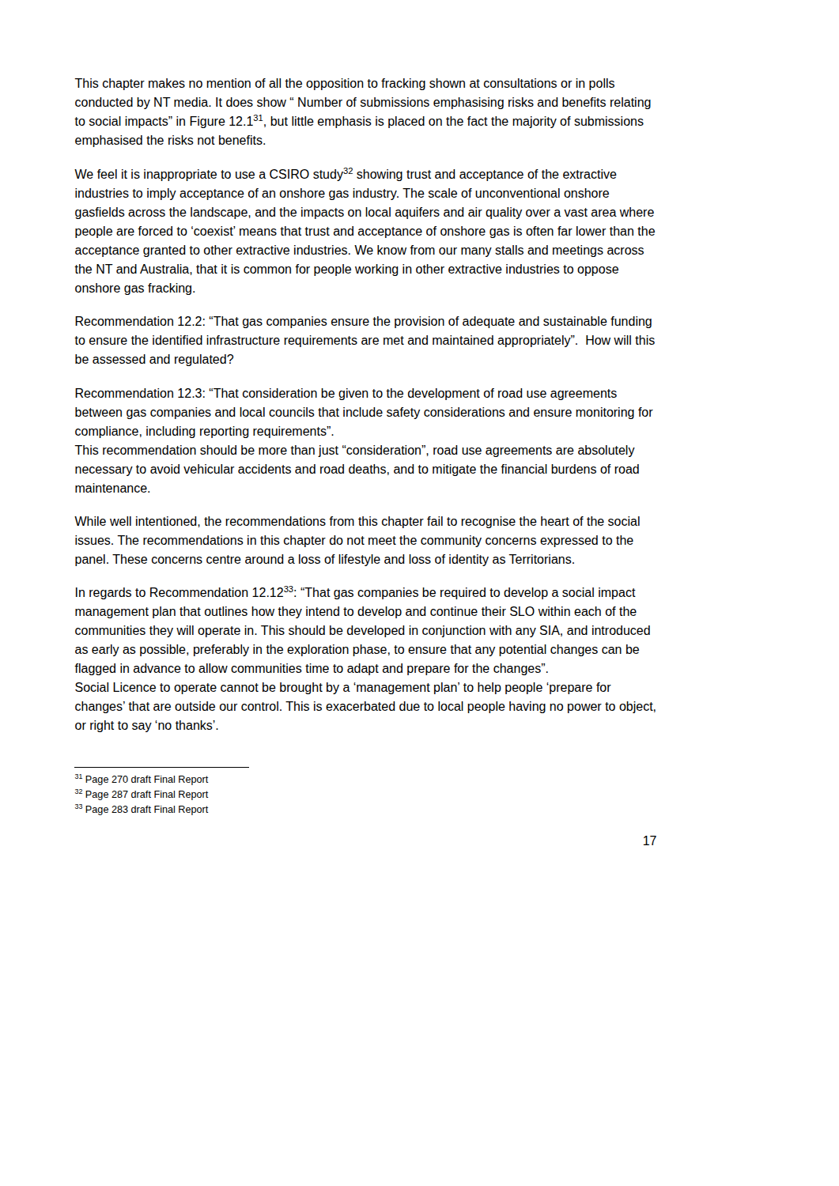This chapter makes no mention of all the opposition to fracking shown at consultations or in polls conducted by NT media. It does show “ Number of submissions emphasising risks and benefits relating to social impacts” in Figure 12.131, but little emphasis is placed on the fact the majority of submissions emphasised the risks not benefits.
We feel it is inappropriate to use a CSIRO study32 showing trust and acceptance of the extractive industries to imply acceptance of an onshore gas industry. The scale of unconventional onshore gasfields across the landscape, and the impacts on local aquifers and air quality over a vast area where people are forced to ‘coexist’ means that trust and acceptance of onshore gas is often far lower than the acceptance granted to other extractive industries. We know from our many stalls and meetings across the NT and Australia, that it is common for people working in other extractive industries to oppose onshore gas fracking.
Recommendation 12.2: “That gas companies ensure the provision of adequate and sustainable funding to ensure the identified infrastructure requirements are met and maintained appropriately”. How will this be assessed and regulated?
Recommendation 12.3: “That consideration be given to the development of road use agreements between gas companies and local councils that include safety considerations and ensure monitoring for compliance, including reporting requirements”.
This recommendation should be more than just “consideration”, road use agreements are absolutely necessary to avoid vehicular accidents and road deaths, and to mitigate the financial burdens of road maintenance.
While well intentioned, the recommendations from this chapter fail to recognise the heart of the social issues. The recommendations in this chapter do not meet the community concerns expressed to the panel. These concerns centre around a loss of lifestyle and loss of identity as Territorians.
In regards to Recommendation 12.1233: “That gas companies be required to develop a social impact management plan that outlines how they intend to develop and continue their SLO within each of the communities they will operate in. This should be developed in conjunction with any SIA, and introduced as early as possible, preferably in the exploration phase, to ensure that any potential changes can be flagged in advance to allow communities time to adapt and prepare for the changes”.
Social Licence to operate cannot be brought by a ‘management plan’ to help people ‘prepare for changes’ that are outside our control. This is exacerbated due to local people having no power to object, or right to say ‘no thanks’.
31 Page 270 draft Final Report
32 Page 287 draft Final Report
33 Page 283 draft Final Report
17